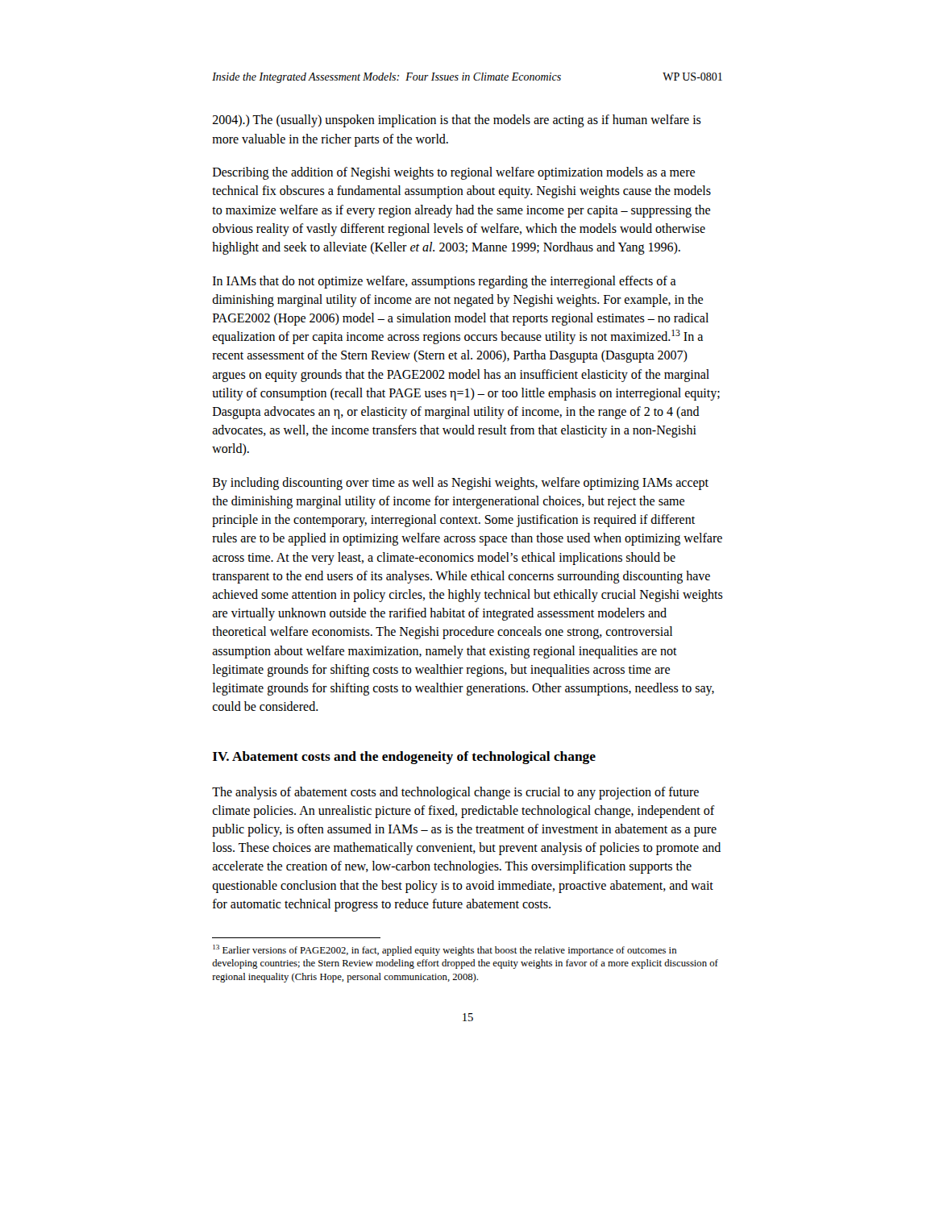Inside the Integrated Assessment Models: Four Issues in Climate Economics WP US-0801
2004).) The (usually) unspoken implication is that the models are acting as if human welfare is more valuable in the richer parts of the world.
Describing the addition of Negishi weights to regional welfare optimization models as a mere technical fix obscures a fundamental assumption about equity. Negishi weights cause the models to maximize welfare as if every region already had the same income per capita – suppressing the obvious reality of vastly different regional levels of welfare, which the models would otherwise highlight and seek to alleviate (Keller et al. 2003; Manne 1999; Nordhaus and Yang 1996).
In IAMs that do not optimize welfare, assumptions regarding the interregional effects of a diminishing marginal utility of income are not negated by Negishi weights. For example, in the PAGE2002 (Hope 2006) model – a simulation model that reports regional estimates – no radical equalization of per capita income across regions occurs because utility is not maximized.13 In a recent assessment of the Stern Review (Stern et al. 2006), Partha Dasgupta (Dasgupta 2007) argues on equity grounds that the PAGE2002 model has an insufficient elasticity of the marginal utility of consumption (recall that PAGE uses η=1) – or too little emphasis on interregional equity; Dasgupta advocates an η, or elasticity of marginal utility of income, in the range of 2 to 4 (and advocates, as well, the income transfers that would result from that elasticity in a non-Negishi world).
By including discounting over time as well as Negishi weights, welfare optimizing IAMs accept the diminishing marginal utility of income for intergenerational choices, but reject the same principle in the contemporary, interregional context. Some justification is required if different rules are to be applied in optimizing welfare across space than those used when optimizing welfare across time. At the very least, a climate-economics model’s ethical implications should be transparent to the end users of its analyses. While ethical concerns surrounding discounting have achieved some attention in policy circles, the highly technical but ethically crucial Negishi weights are virtually unknown outside the rarified habitat of integrated assessment modelers and theoretical welfare economists. The Negishi procedure conceals one strong, controversial assumption about welfare maximization, namely that existing regional inequalities are not legitimate grounds for shifting costs to wealthier regions, but inequalities across time are legitimate grounds for shifting costs to wealthier generations. Other assumptions, needless to say, could be considered.
IV. Abatement costs and the endogeneity of technological change
The analysis of abatement costs and technological change is crucial to any projection of future climate policies. An unrealistic picture of fixed, predictable technological change, independent of public policy, is often assumed in IAMs – as is the treatment of investment in abatement as a pure loss. These choices are mathematically convenient, but prevent analysis of policies to promote and accelerate the creation of new, low-carbon technologies. This oversimplification supports the questionable conclusion that the best policy is to avoid immediate, proactive abatement, and wait for automatic technical progress to reduce future abatement costs.
13 Earlier versions of PAGE2002, in fact, applied equity weights that boost the relative importance of outcomes in developing countries; the Stern Review modeling effort dropped the equity weights in favor of a more explicit discussion of regional inequality (Chris Hope, personal communication, 2008).
15